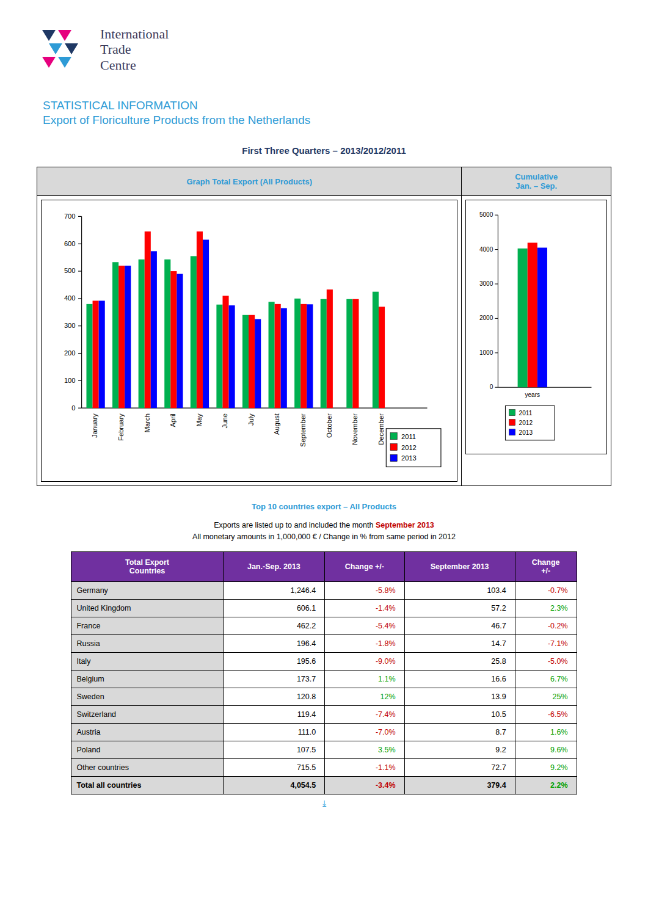| | International Trade Centre |
STATISTICAL INFORMATION
Export of Floriculture Products from the Netherlands
First Three Quarters – 2013/2012/2011
Graph Total Export (All Products)
Cumulative
Jan. – Sep.
0 100 200 300 400 500 600 700 January February March April May June July August September October November December 2011 2012 2013
0 1000 2000 3000 4000 5000 years 2011 2012 2013
Top 10 countries export – All Products
Exports are listed up to and included the month September 2013
All monetary amounts in 1,000,000 € / Change in % from same period in 2012
| Total Export Countries | Jan.-Sep. 2013 | Change +/- | September 2013 | Change +/- |
| --- | --- | --- | --- | --- |
| Germany | 1,246.4 | -5.8% | 103.4 | -0.7% |
| United Kingdom | 606.1 | -1.4% | 57.2 | 2.3% |
| France | 462.2 | -5.4% | 46.7 | -0.2% |
| Russia | 196.4 | -1.8% | 14.7 | -7.1% |
| Italy | 195.6 | -9.0% | 25.8 | -5.0% |
| Belgium | 173.7 | 1.1% | 16.6 | 6.7% |
| Sweden | 120.8 | 12% | 13.9 | 25% |
| Switzerland | 119.4 | -7.4% | 10.5 | -6.5% |
| Austria | 111.0 | -7.0% | 8.7 | 1.6% |
| Poland | 107.5 | 3.5% | 9.2 | 9.6% |
| Other countries | 715.5 | -1.1% | 72.7 | 9.2% |
| Total all countries | 4,054.5 | -3.4% | 379.4 | 2.2% |
⤓